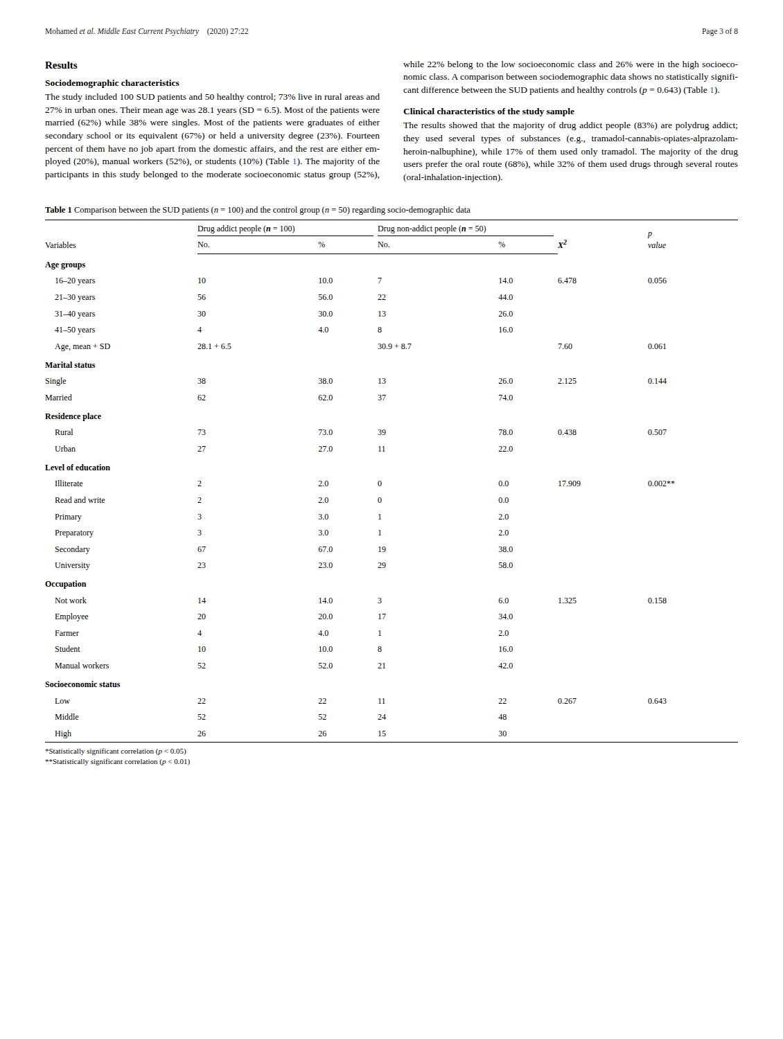Mohamed et al. Middle East Current Psychiatry (2020) 27:22
Page 3 of 8
Results
Sociodemographic characteristics
The study included 100 SUD patients and 50 healthy control; 73% live in rural areas and 27% in urban ones. Their mean age was 28.1 years (SD = 6.5). Most of the patients were married (62%) while 38% were singles. Most of the patients were graduates of either secondary school or its equivalent (67%) or held a university degree (23%). Fourteen percent of them have no job apart from the domestic affairs, and the rest are either employed (20%), manual workers (52%), or students (10%) (Table 1). The majority of the participants in this study belonged to the moderate socioeconomic status group (52%), while 22% belong to the low socioeconomic class and 26% were in the high socioeconomic class. A comparison between sociodemographic data shows no statistically significant difference between the SUD patients and healthy controls (p = 0.643) (Table 1).
Clinical characteristics of the study sample
The results showed that the majority of drug addict people (83%) are polydrug addict; they used several types of substances (e.g., tramadol-cannabis-opiates-alprazolam-heroin-nalbuphine), while 17% of them used only tramadol. The majority of the drug users prefer the oral route (68%), while 32% of them used drugs through several routes (oral-inhalation-injection).
Table 1 Comparison between the SUD patients (n = 100) and the control group (n = 50) regarding socio-demographic data
| Variables | Drug addict people ( n = 100) | Drug non-addict people ( n = 50) | X 2 | p value |
| --- | --- | --- | --- | --- |
| No. | % | No. | % |
| Age groups |
| 16–20 years | 10 | 10.0 | 7 | 14.0 | 6.478 | 0.056 |
| 21–30 years | 56 | 56.0 | 22 | 44.0 | | |
| 31–40 years | 30 | 30.0 | 13 | 26.0 | | |
| 41–50 years | 4 | 4.0 | 8 | 16.0 | | |
| Age, mean + SD | 28.1 + 6.5 | | 30.9 + 8.7 | | 7.60 | 0.061 |
| Marital status |
| Single | 38 | 38.0 | 13 | 26.0 | 2.125 | 0.144 |
| Married | 62 | 62.0 | 37 | 74.0 | | |
| Residence place |
| Rural | 73 | 73.0 | 39 | 78.0 | 0.438 | 0.507 |
| Urban | 27 | 27.0 | 11 | 22.0 | | |
| Level of education |
| Illiterate | 2 | 2.0 | 0 | 0.0 | 17.909 | 0.002** |
| Read and write | 2 | 2.0 | 0 | 0.0 | | |
| Primary | 3 | 3.0 | 1 | 2.0 | | |
| Preparatory | 3 | 3.0 | 1 | 2.0 | | |
| Secondary | 67 | 67.0 | 19 | 38.0 | | |
| University | 23 | 23.0 | 29 | 58.0 | | |
| Occupation |
| Not work | 14 | 14.0 | 3 | 6.0 | 1.325 | 0.158 |
| Employee | 20 | 20.0 | 17 | 34.0 | | |
| Farmer | 4 | 4.0 | 1 | 2.0 | | |
| Student | 10 | 10.0 | 8 | 16.0 | | |
| Manual workers | 52 | 52.0 | 21 | 42.0 | | |
| Socioeconomic status |
| Low | 22 | 22 | 11 | 22 | 0.267 | 0.643 |
| Middle | 52 | 52 | 24 | 48 | | |
| High | 26 | 26 | 15 | 30 | | |
*Statistically significant correlation (p < 0.05)
**Statistically significant correlation (p < 0.01)